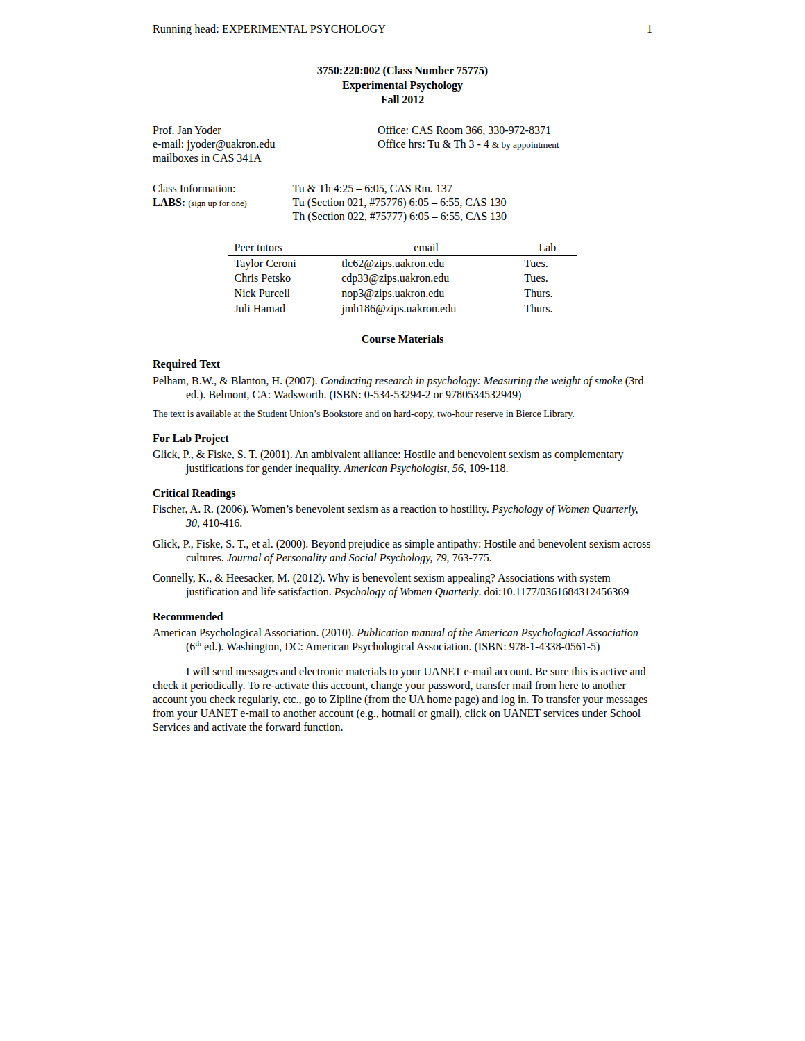Running head: EXPERIMENTAL PSYCHOLOGY 1
3750:220:002 (Class Number 75775) Experimental Psychology Fall 2012
Prof. Jan Yoder
Office: CAS Room 366, 330-972-8371
e-mail: jyoder@uakron.edu
Office hrs: Tu & Th 3 - 4 & by appointment
mailboxes in CAS 341A
Class Information:
Tu & Th 4:25 – 6:05, CAS Rm. 137
LABS: (sign up for one)
Tu (Section 021, #75776) 6:05 – 6:55, CAS 130
Th (Section 022, #75777) 6:05 – 6:55, CAS 130
| Peer tutors | email | Lab |
| --- | --- | --- |
| Taylor Ceroni | tlc62@zips.uakron.edu | Tues. |
| Chris Petsko | cdp33@zips.uakron.edu | Tues. |
| Nick Purcell | nop3@zips.uakron.edu | Thurs. |
| Juli Hamad | jmh186@zips.uakron.edu | Thurs. |
Course Materials
Required Text
Pelham, B.W., & Blanton, H. (2007). Conducting research in psychology: Measuring the weight of smoke (3rd ed.). Belmont, CA: Wadsworth. (ISBN: 0-534-53294-2 or 9780534532949)
The text is available at the Student Union’s Bookstore and on hard-copy, two-hour reserve in Bierce Library.
For Lab Project
Glick, P., & Fiske, S. T. (2001). An ambivalent alliance: Hostile and benevolent sexism as complementary justifications for gender inequality. American Psychologist, 56, 109-118.
Critical Readings
Fischer, A. R. (2006). Women’s benevolent sexism as a reaction to hostility. Psychology of Women Quarterly, 30, 410-416.
Glick, P., Fiske, S. T., et al. (2000). Beyond prejudice as simple antipathy: Hostile and benevolent sexism across cultures. Journal of Personality and Social Psychology, 79, 763-775.
Connelly, K., & Heesacker, M. (2012). Why is benevolent sexism appealing? Associations with system justification and life satisfaction. Psychology of Women Quarterly. doi:10.1177/0361684312456369
Recommended
American Psychological Association. (2010). Publication manual of the American Psychological Association (6th ed.). Washington, DC: American Psychological Association. (ISBN: 978-1-4338-0561-5)
I will send messages and electronic materials to your UANET e-mail account. Be sure this is active and check it periodically. To re-activate this account, change your password, transfer mail from here to another account you check regularly, etc., go to Zipline (from the UA home page) and log in. To transfer your messages from your UANET e-mail to another account (e.g., hotmail or gmail), click on UANET services under School Services and activate the forward function.